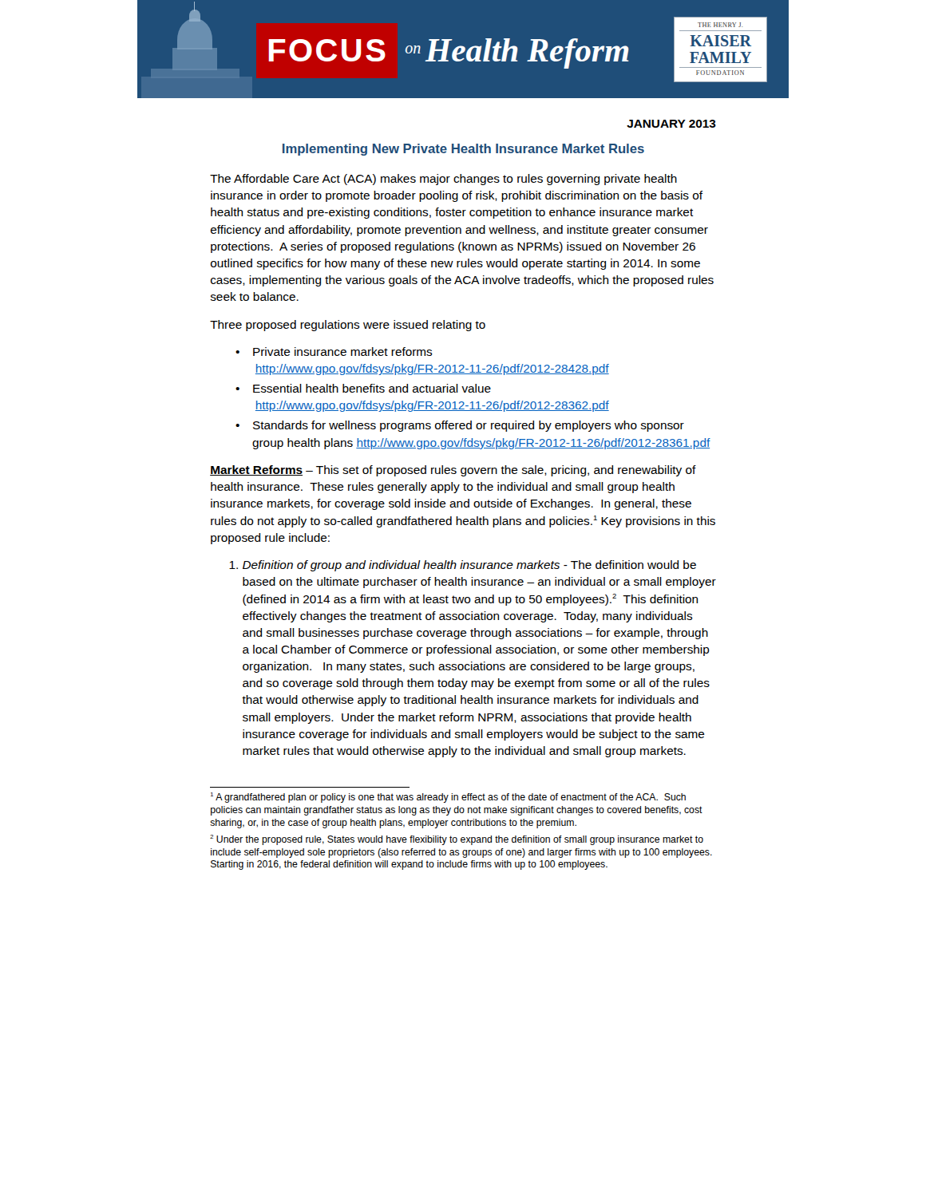FOCUS
on Health Reform
THE HENRY J.
KAISER
FAMILY
FOUNDATION
JANUARY 2013
Implementing New Private Health Insurance Market Rules
The Affordable Care Act (ACA) makes major changes to rules governing private health insurance in order to promote broader pooling of risk, prohibit discrimination on the basis of health status and pre-existing conditions, foster competition to enhance insurance market efficiency and affordability, promote prevention and wellness, and institute greater consumer protections. A series of proposed regulations (known as NPRMs) issued on November 26 outlined specifics for how many of these new rules would operate starting in 2014. In some cases, implementing the various goals of the ACA involve tradeoffs, which the proposed rules seek to balance.
Three proposed regulations were issued relating to
Private insurance market reforms
http://www.gpo.gov/fdsys/pkg/FR-2012-11-26/pdf/2012-28428.pdf
Essential health benefits and actuarial value
http://www.gpo.gov/fdsys/pkg/FR-2012-11-26/pdf/2012-28362.pdf
Standards for wellness programs offered or required by employers who sponsor group health plans http://www.gpo.gov/fdsys/pkg/FR-2012-11-26/pdf/2012-28361.pdf
Market Reforms – This set of proposed rules govern the sale, pricing, and renewability of health insurance. These rules generally apply to the individual and small group health insurance markets, for coverage sold inside and outside of Exchanges. In general, these rules do not apply to so-called grandfathered health plans and policies.1 Key provisions in this proposed rule include:
Definition of group and individual health insurance markets - The definition would be based on the ultimate purchaser of health insurance – an individual or a small employer (defined in 2014 as a firm with at least two and up to 50 employees).2 This definition effectively changes the treatment of association coverage. Today, many individuals and small businesses purchase coverage through associations – for example, through a local Chamber of Commerce or professional association, or some other membership organization. In many states, such associations are considered to be large groups, and so coverage sold through them today may be exempt from some or all of the rules that would otherwise apply to traditional health insurance markets for individuals and small employers. Under the market reform NPRM, associations that provide health insurance coverage for individuals and small employers would be subject to the same market rules that would otherwise apply to the individual and small group markets.
1 A grandfathered plan or policy is one that was already in effect as of the date of enactment of the ACA. Such policies can maintain grandfather status as long as they do not make significant changes to covered benefits, cost sharing, or, in the case of group health plans, employer contributions to the premium.
2 Under the proposed rule, States would have flexibility to expand the definition of small group insurance market to include self-employed sole proprietors (also referred to as groups of one) and larger firms with up to 100 employees. Starting in 2016, the federal definition will expand to include firms with up to 100 employees.